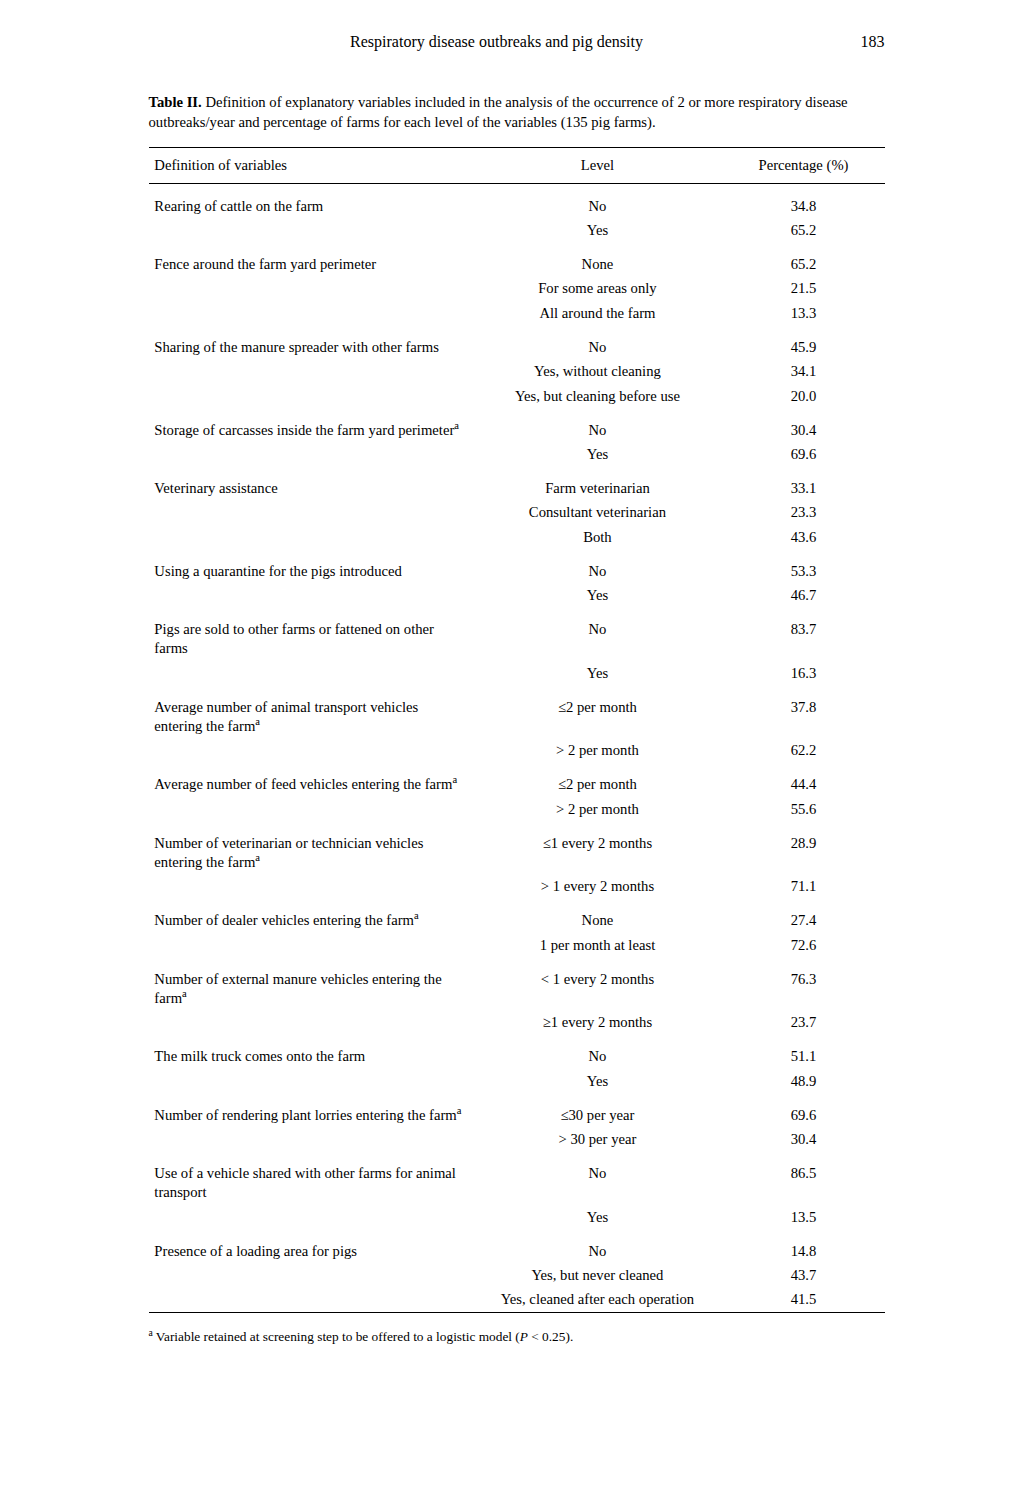Respiratory disease outbreaks and pig density
183
Table II. Definition of explanatory variables included in the analysis of the occurrence of 2 or more respiratory disease outbreaks/year and percentage of farms for each level of the variables (135 pig farms).
| Definition of variables | Level | Percentage (%) |
| --- | --- | --- |
| Rearing of cattle on the farm | No | 34.8 |
| | Yes | 65.2 |
| Fence around the farm yard perimeter | None | 65.2 |
| | For some areas only | 21.5 |
| | All around the farm | 13.3 |
| Sharing of the manure spreader with other farms | No | 45.9 |
| | Yes, without cleaning | 34.1 |
| | Yes, but cleaning before use | 20.0 |
| Storage of carcasses inside the farm yard perimeter a | No | 30.4 |
| | Yes | 69.6 |
| Veterinary assistance | Farm veterinarian | 33.1 |
| | Consultant veterinarian | 23.3 |
| | Both | 43.6 |
| Using a quarantine for the pigs introduced | No | 53.3 |
| | Yes | 46.7 |
| Pigs are sold to other farms or fattened on other farms | No | 83.7 |
| | Yes | 16.3 |
| Average number of animal transport vehicles entering the farm a | ≤2 per month | 37.8 |
| | > 2 per month | 62.2 |
| Average number of feed vehicles entering the farm a | ≤2 per month | 44.4 |
| | > 2 per month | 55.6 |
| Number of veterinarian or technician vehicles entering the farm a | ≤1 every 2 months | 28.9 |
| | > 1 every 2 months | 71.1 |
| Number of dealer vehicles entering the farm a | None | 27.4 |
| | 1 per month at least | 72.6 |
| Number of external manure vehicles entering the farm a | < 1 every 2 months | 76.3 |
| | ≥1 every 2 months | 23.7 |
| The milk truck comes onto the farm | No | 51.1 |
| | Yes | 48.9 |
| Number of rendering plant lorries entering the farm a | ≤30 per year | 69.6 |
| | > 30 per year | 30.4 |
| Use of a vehicle shared with other farms for animal transport | No | 86.5 |
| | Yes | 13.5 |
| Presence of a loading area for pigs | No | 14.8 |
| | Yes, but never cleaned | 43.7 |
| | Yes, cleaned after each operation | 41.5 |
a Variable retained at screening step to be offered to a logistic model (P < 0.25).